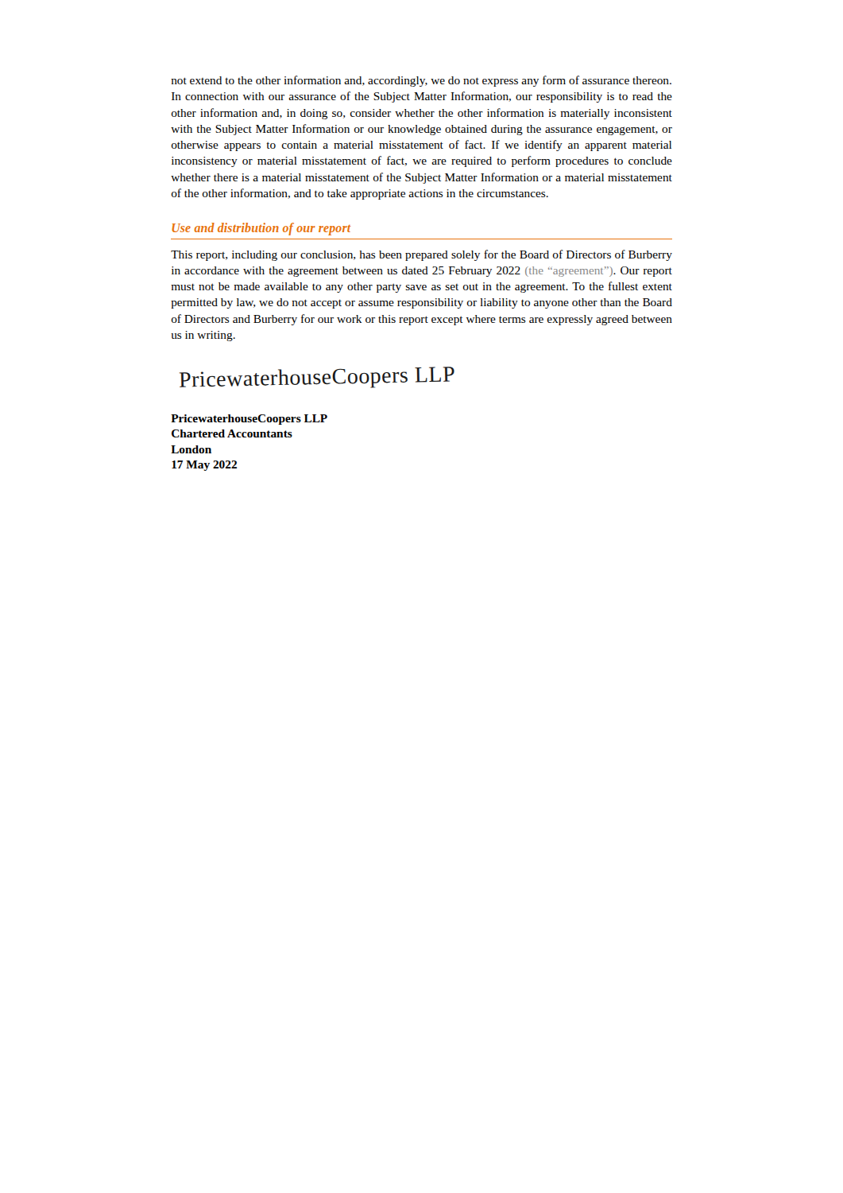not extend to the other information and, accordingly, we do not express any form of assurance thereon. In connection with our assurance of the Subject Matter Information, our responsibility is to read the other information and, in doing so, consider whether the other information is materially inconsistent with the Subject Matter Information or our knowledge obtained during the assurance engagement, or otherwise appears to contain a material misstatement of fact. If we identify an apparent material inconsistency or material misstatement of fact, we are required to perform procedures to conclude whether there is a material misstatement of the Subject Matter Information or a material misstatement of the other information, and to take appropriate actions in the circumstances.
Use and distribution of our report
This report, including our conclusion, has been prepared solely for the Board of Directors of Burberry in accordance with the agreement between us dated 25 February 2022 (the “agreement”). Our report must not be made available to any other party save as set out in the agreement. To the fullest extent permitted by law, we do not accept or assume responsibility or liability to anyone other than the Board of Directors and Burberry for our work or this report except where terms are expressly agreed between us in writing.
PricewaterhouseCoopers LLP
PricewaterhouseCoopers LLP
Chartered Accountants
London
17 May 2022